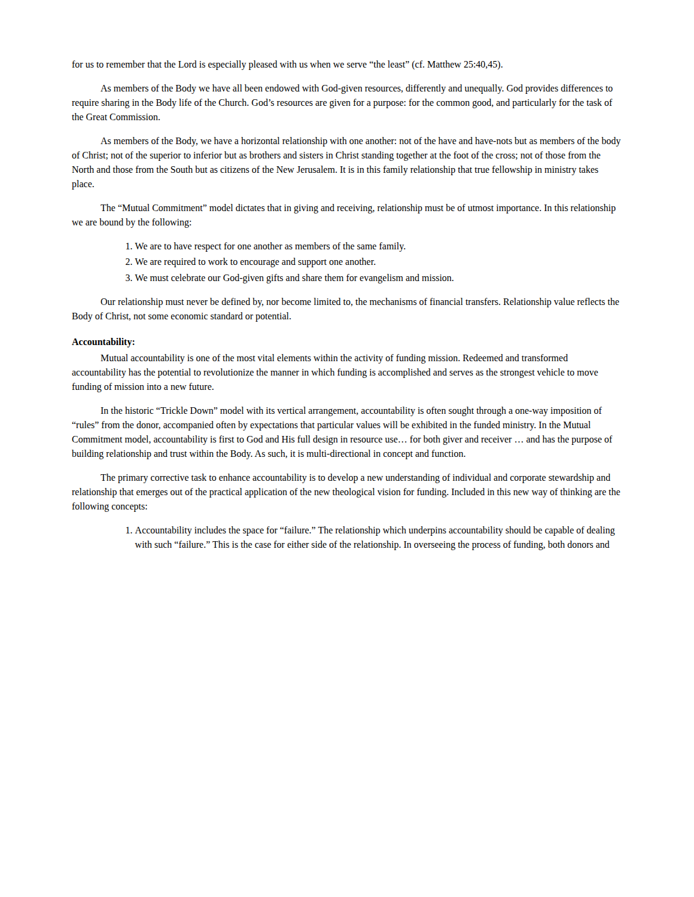for us to remember that the Lord is especially pleased with us when we serve “the least” (cf. Matthew 25:40,45).
As members of the Body we have all been endowed with God-given resources, differently and unequally. God provides differences to require sharing in the Body life of the Church. God’s resources are given for a purpose: for the common good, and particularly for the task of the Great Commission.
As members of the Body, we have a horizontal relationship with one another: not of the have and have-nots but as members of the body of Christ; not of the superior to inferior but as brothers and sisters in Christ standing together at the foot of the cross; not of those from the North and those from the South but as citizens of the New Jerusalem. It is in this family relationship that true fellowship in ministry takes place.
The “Mutual Commitment” model dictates that in giving and receiving, relationship must be of utmost importance. In this relationship we are bound by the following:
We are to have respect for one another as members of the same family.
We are required to work to encourage and support one another.
We must celebrate our God-given gifts and share them for evangelism and mission.
Our relationship must never be defined by, nor become limited to, the mechanisms of financial transfers. Relationship value reflects the Body of Christ, not some economic standard or potential.
Accountability:
Mutual accountability is one of the most vital elements within the activity of funding mission. Redeemed and transformed accountability has the potential to revolutionize the manner in which funding is accomplished and serves as the strongest vehicle to move funding of mission into a new future.
In the historic “Trickle Down” model with its vertical arrangement, accountability is often sought through a one-way imposition of “rules” from the donor, accompanied often by expectations that particular values will be exhibited in the funded ministry. In the Mutual Commitment model, accountability is first to God and His full design in resource use… for both giver and receiver … and has the purpose of building relationship and trust within the Body. As such, it is multi-directional in concept and function.
The primary corrective task to enhance accountability is to develop a new understanding of individual and corporate stewardship and relationship that emerges out of the practical application of the new theological vision for funding. Included in this new way of thinking are the following concepts:
Accountability includes the space for “failure.” The relationship which underpins accountability should be capable of dealing with such “failure.” This is the case for either side of the relationship. In overseeing the process of funding, both donors and